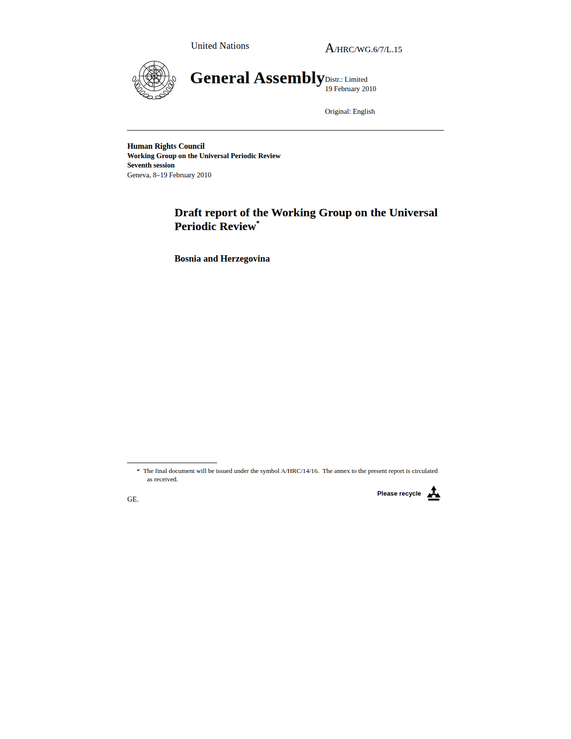United Nations
General Assembly
A/HRC/WG.6/7/L.15
Distr.: Limited
19 February 2010
Original: English
Human Rights Council
Working Group on the Universal Periodic Review
Seventh session
Geneva, 8–19 February 2010
Draft report of the Working Group on the Universal Periodic Review*
Bosnia and Herzegovina
* The final document will be issued under the symbol A/HRC/14/16. The annex to the present report is circulated as received.
GE.
Please recycle